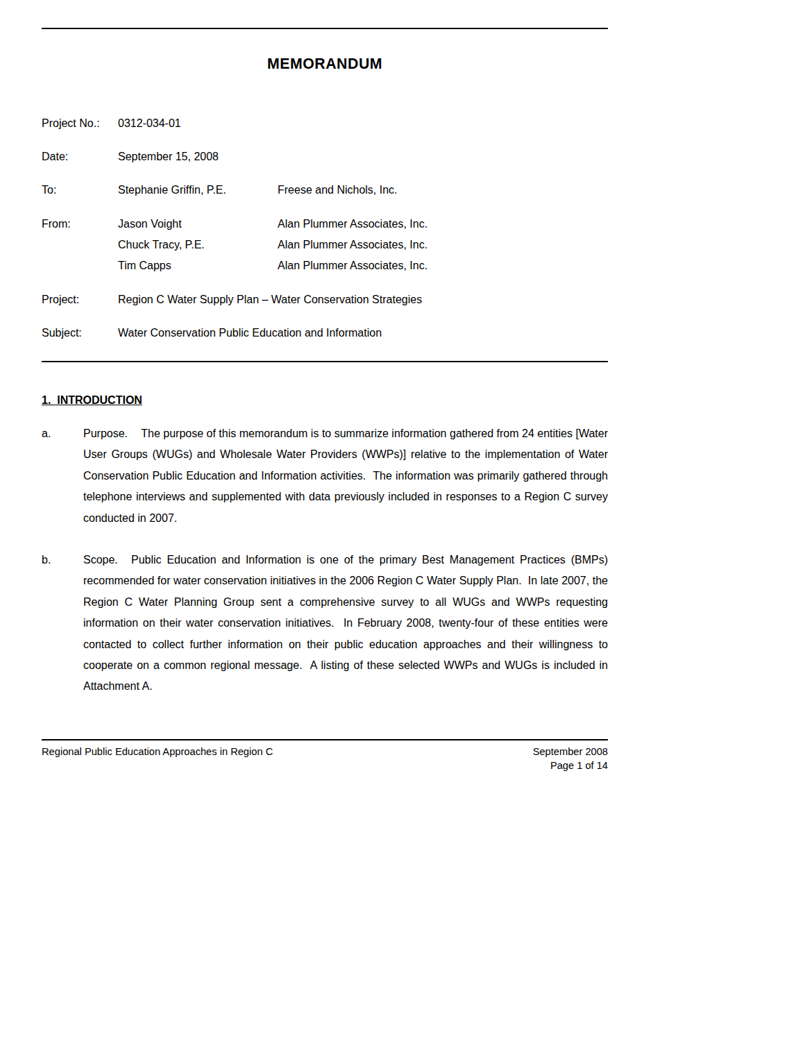MEMORANDUM
| Project No.: | 0312-034-01 | |
| Date: | September 15, 2008 | |
| To: | Stephanie Griffin, P.E. | Freese and Nichols, Inc. |
| From: | Jason Voight Chuck Tracy, P.E. Tim Capps | Alan Plummer Associates, Inc. Alan Plummer Associates, Inc. Alan Plummer Associates, Inc. |
| Project: | Region C Water Supply Plan – Water Conservation Strategies |
| Subject: | Water Conservation Public Education and Information |
1. INTRODUCTION
a.
Purpose. The purpose of this memorandum is to summarize information gathered from 24 entities [Water User Groups (WUGs) and Wholesale Water Providers (WWPs)] relative to the implementation of Water Conservation Public Education and Information activities. The information was primarily gathered through telephone interviews and supplemented with data previously included in responses to a Region C survey conducted in 2007.
b.
Scope. Public Education and Information is one of the primary Best Management Practices (BMPs) recommended for water conservation initiatives in the 2006 Region C Water Supply Plan. In late 2007, the Region C Water Planning Group sent a comprehensive survey to all WUGs and WWPs requesting information on their water conservation initiatives. In February 2008, twenty-four of these entities were contacted to collect further information on their public education approaches and their willingness to cooperate on a common regional message. A listing of these selected WWPs and WUGs is included in Attachment A.
Regional Public Education Approaches in Region C
September 2008
Page 1 of 14